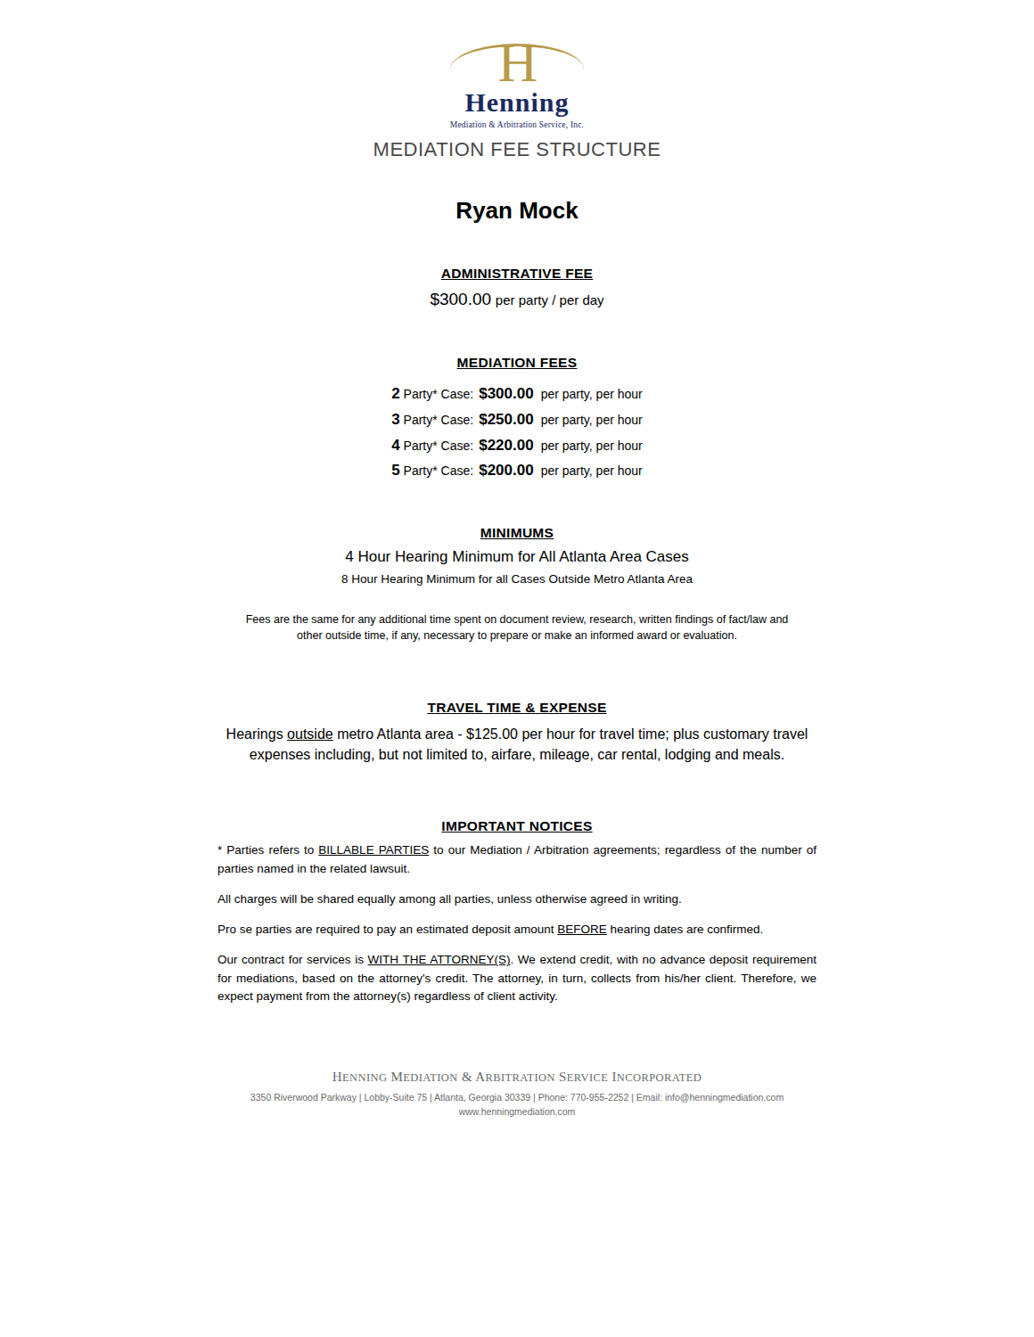H
Henning
Mediation & Arbitration Service, Inc.
MEDIATION FEE STRUCTURE
Ryan Mock
ADMINISTRATIVE FEE
$300.00 per party / per day
MEDIATION FEES
| 2 Party* Case: | $300.00 | per party, per hour |
| 3 Party* Case: | $250.00 | per party, per hour |
| 4 Party* Case: | $220.00 | per party, per hour |
| 5 Party* Case: | $200.00 | per party, per hour |
MINIMUMS
4 Hour Hearing Minimum for All Atlanta Area Cases
8 Hour Hearing Minimum for all Cases Outside Metro Atlanta Area
Fees are the same for any additional time spent on document review, research, written findings of fact/law and other outside time, if any, necessary to prepare or make an informed award or evaluation.
TRAVEL TIME & EXPENSE
Hearings outside metro Atlanta area - $125.00 per hour for travel time; plus customary travel expenses including, but not limited to, airfare, mileage, car rental, lodging and meals.
IMPORTANT NOTICES
* Parties refers to BILLABLE PARTIES to our Mediation / Arbitration agreements; regardless of the number of parties named in the related lawsuit.
All charges will be shared equally among all parties, unless otherwise agreed in writing.
Pro se parties are required to pay an estimated deposit amount BEFORE hearing dates are confirmed.
Our contract for services is WITH THE ATTORNEY(S). We extend credit, with no advance deposit requirement for mediations, based on the attorney's credit. The attorney, in turn, collects from his/her client. Therefore, we expect payment from the attorney(s) regardless of client activity.
HENNING MEDIATION & ARBITRATION SERVICE INCORPORATED
3350 Riverwood Parkway | Lobby-Suite 75 | Atlanta, Georgia 30339 | Phone: 770-955-2252 | Email: info@henningmediation.com
www.henningmediation.com